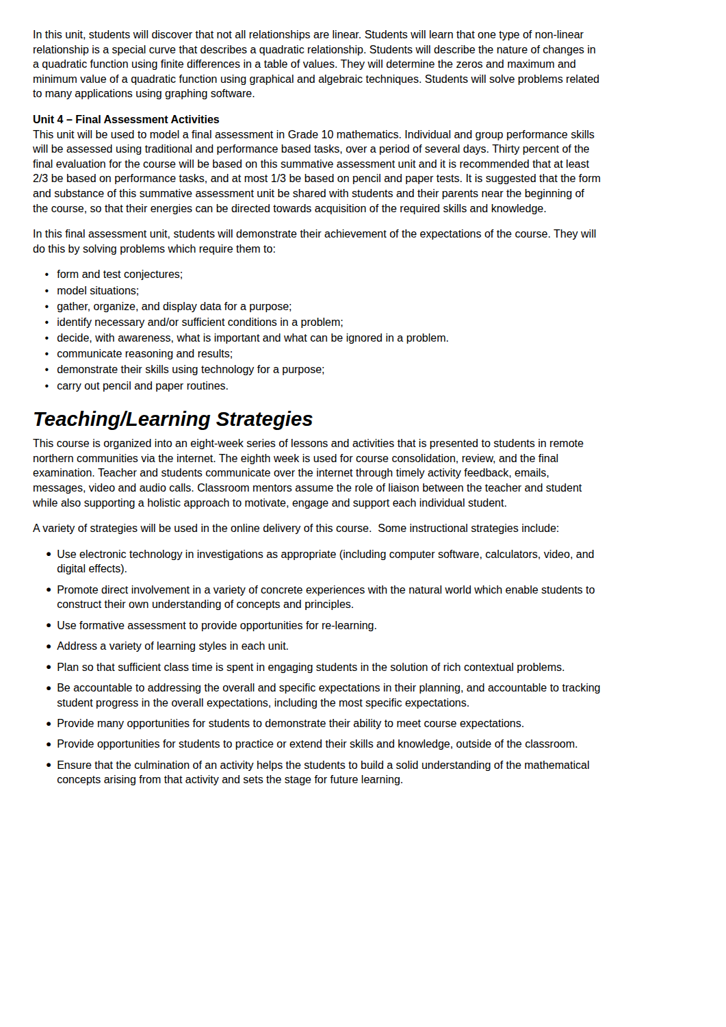In this unit, students will discover that not all relationships are linear. Students will learn that one type of non-linear relationship is a special curve that describes a quadratic relationship. Students will describe the nature of changes in a quadratic function using finite differences in a table of values. They will determine the zeros and maximum and minimum value of a quadratic function using graphical and algebraic techniques. Students will solve problems related to many applications using graphing software.
Unit 4 – Final Assessment Activities
This unit will be used to model a final assessment in Grade 10 mathematics. Individual and group performance skills will be assessed using traditional and performance based tasks, over a period of several days. Thirty percent of the final evaluation for the course will be based on this summative assessment unit and it is recommended that at least 2/3 be based on performance tasks, and at most 1/3 be based on pencil and paper tests. It is suggested that the form and substance of this summative assessment unit be shared with students and their parents near the beginning of the course, so that their energies can be directed towards acquisition of the required skills and knowledge.
In this final assessment unit, students will demonstrate their achievement of the expectations of the course. They will do this by solving problems which require them to:
form and test conjectures;
model situations;
gather, organize, and display data for a purpose;
identify necessary and/or sufficient conditions in a problem;
decide, with awareness, what is important and what can be ignored in a problem.
communicate reasoning and results;
demonstrate their skills using technology for a purpose;
carry out pencil and paper routines.
Teaching/Learning Strategies
This course is organized into an eight-week series of lessons and activities that is presented to students in remote northern communities via the internet. The eighth week is used for course consolidation, review, and the final examination. Teacher and students communicate over the internet through timely activity feedback, emails, messages, video and audio calls. Classroom mentors assume the role of liaison between the teacher and student while also supporting a holistic approach to motivate, engage and support each individual student.
A variety of strategies will be used in the online delivery of this course. Some instructional strategies include:
Use electronic technology in investigations as appropriate (including computer software, calculators, video, and digital effects).
Promote direct involvement in a variety of concrete experiences with the natural world which enable students to construct their own understanding of concepts and principles.
Use formative assessment to provide opportunities for re-learning.
Address a variety of learning styles in each unit.
Plan so that sufficient class time is spent in engaging students in the solution of rich contextual problems.
Be accountable to addressing the overall and specific expectations in their planning, and accountable to tracking student progress in the overall expectations, including the most specific expectations.
Provide many opportunities for students to demonstrate their ability to meet course expectations.
Provide opportunities for students to practice or extend their skills and knowledge, outside of the classroom.
Ensure that the culmination of an activity helps the students to build a solid understanding of the mathematical concepts arising from that activity and sets the stage for future learning.